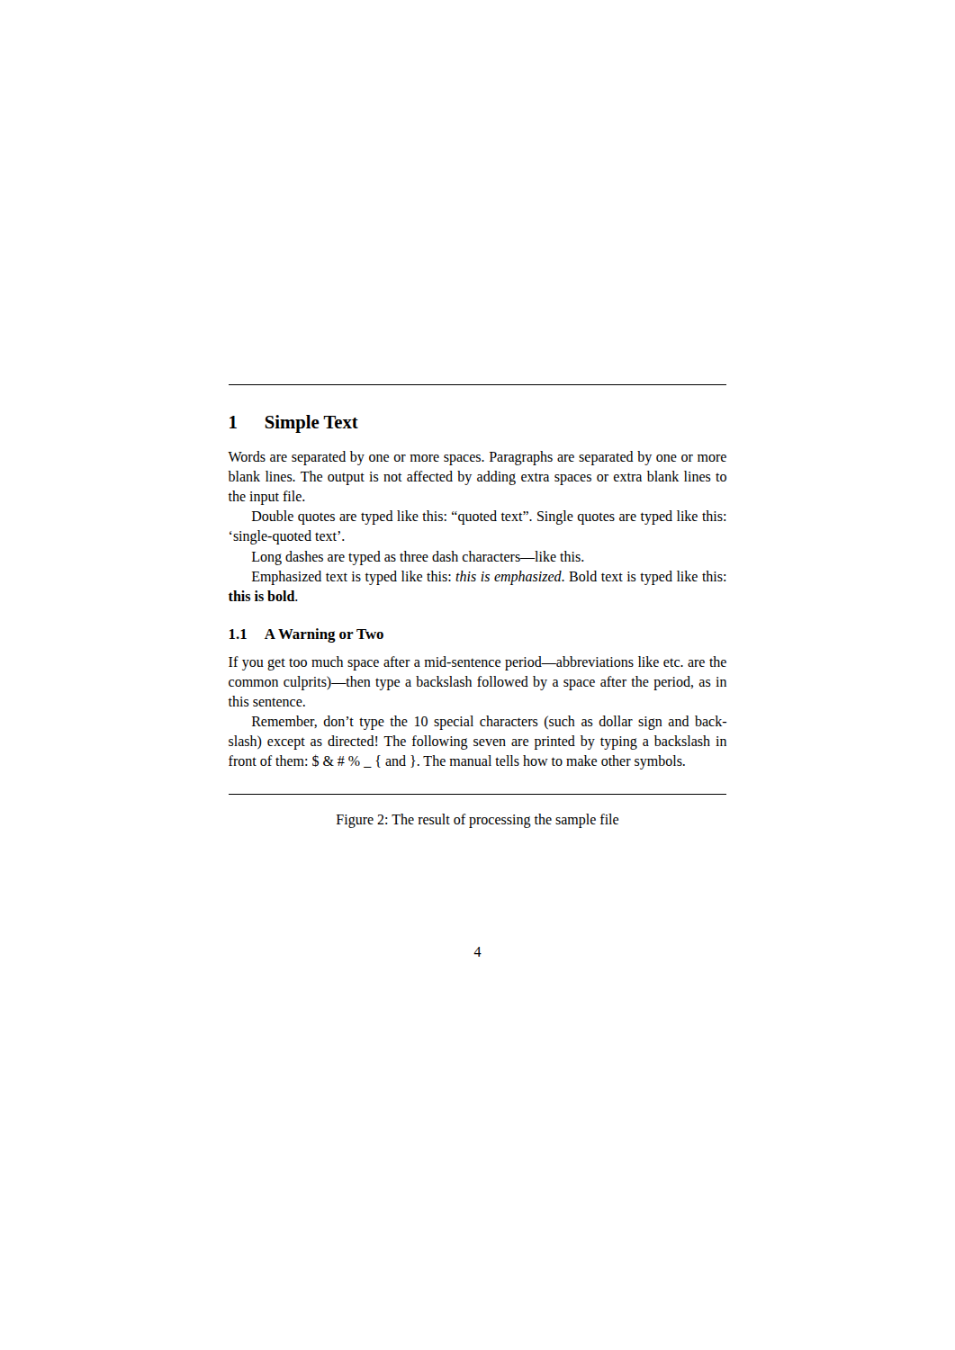1 Simple Text
Words are separated by one or more spaces. Paragraphs are separated by one or more blank lines. The output is not affected by adding extra spaces or extra blank lines to the input file.
Double quotes are typed like this: “quoted text”. Single quotes are typed like this: ‘single-quoted text’.
Long dashes are typed as three dash characters—like this.
Emphasized text is typed like this: this is emphasized. Bold text is typed like this: this is bold.
1.1 A Warning or Two
If you get too much space after a mid-sentence period—abbreviations like etc. are the common culprits)—then type a backslash followed by a space after the period, as in this sentence.
Remember, don’t type the 10 special characters (such as dollar sign and backslash) except as directed! The following seven are printed by typing a backslash in front of them: $ & # % _ { and }. The manual tells how to make other symbols.
Figure 2: The result of processing the sample file
4